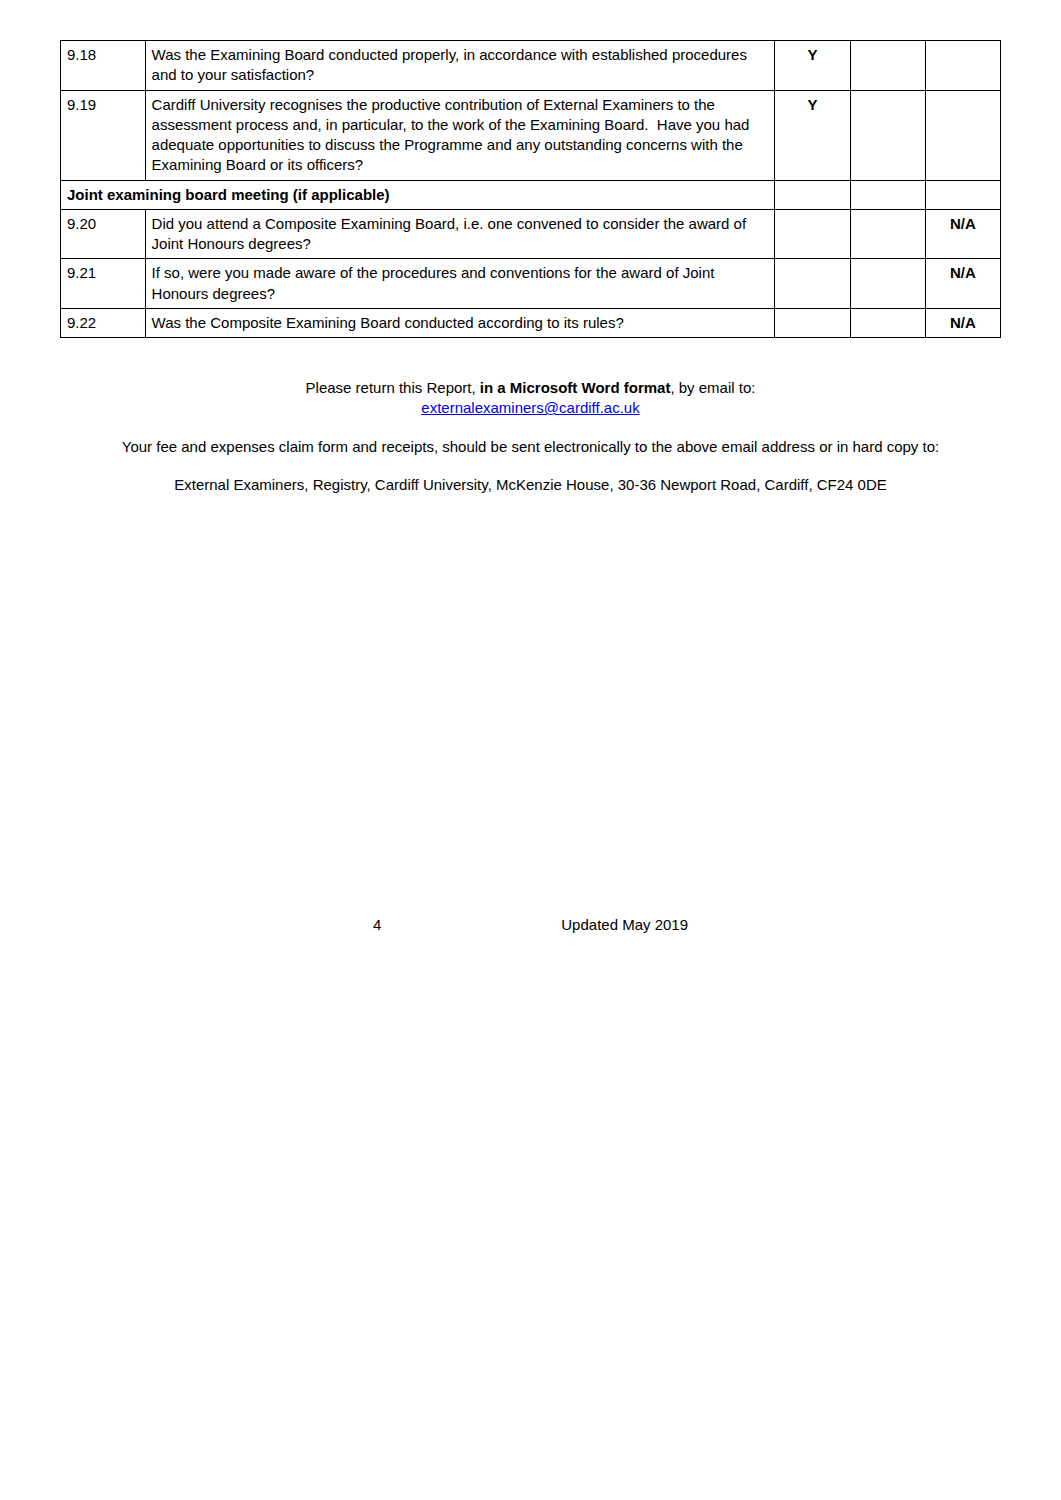| 9.18 | Was the Examining Board conducted properly, in accordance with established procedures and to your satisfaction? | Y | | |
| 9.19 | Cardiff University recognises the productive contribution of External Examiners to the assessment process and, in particular, to the work of the Examining Board. Have you had adequate opportunities to discuss the Programme and any outstanding concerns with the Examining Board or its officers? | Y | | |
| Joint examining board meeting (if applicable) | | | |
| 9.20 | Did you attend a Composite Examining Board, i.e. one convened to consider the award of Joint Honours degrees? | | | N/A |
| 9.21 | If so, were you made aware of the procedures and conventions for the award of Joint Honours degrees? | | | N/A |
| 9.22 | Was the Composite Examining Board conducted according to its rules? | | | N/A |
Please return this Report, in a Microsoft Word format, by email to:
externalexaminers@cardiff.ac.uk
Your fee and expenses claim form and receipts, should be sent electronically to the above email address or in hard copy to:
External Examiners, Registry, Cardiff University, McKenzie House, 30-36 Newport Road, Cardiff, CF24 0DE
4 Updated May 2019